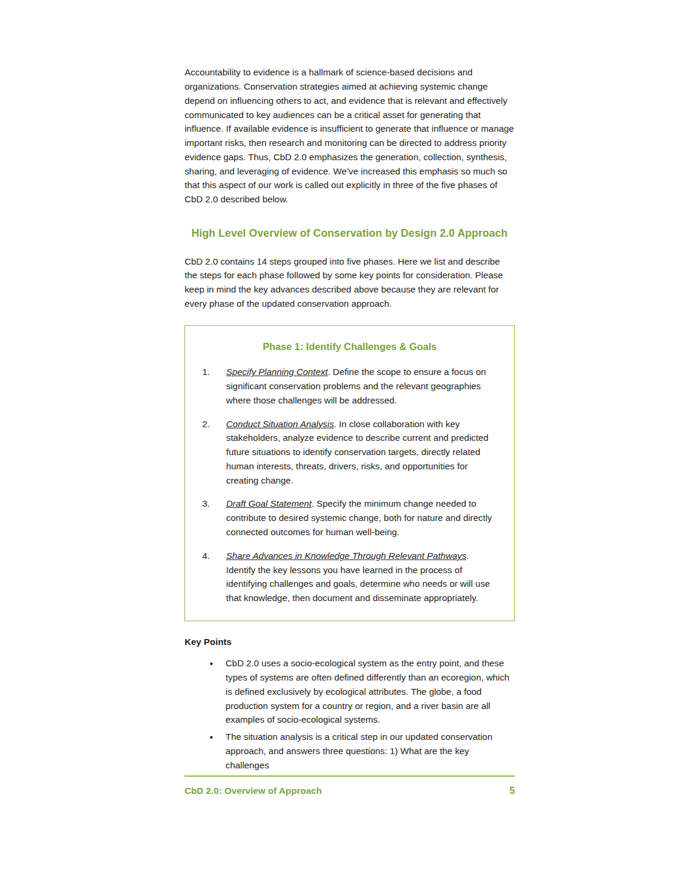Accountability to evidence is a hallmark of science-based decisions and organizations. Conservation strategies aimed at achieving systemic change depend on influencing others to act, and evidence that is relevant and effectively communicated to key audiences can be a critical asset for generating that influence. If available evidence is insufficient to generate that influence or manage important risks, then research and monitoring can be directed to address priority evidence gaps. Thus, CbD 2.0 emphasizes the generation, collection, synthesis, sharing, and leveraging of evidence. We’ve increased this emphasis so much so that this aspect of our work is called out explicitly in three of the five phases of CbD 2.0 described below.
High Level Overview of Conservation by Design 2.0 Approach
CbD 2.0 contains 14 steps grouped into five phases. Here we list and describe the steps for each phase followed by some key points for consideration. Please keep in mind the key advances described above because they are relevant for every phase of the updated conservation approach.
Phase 1: Identify Challenges & Goals
1. Specify Planning Context. Define the scope to ensure a focus on significant conservation problems and the relevant geographies where those challenges will be addressed.
2. Conduct Situation Analysis. In close collaboration with key stakeholders, analyze evidence to describe current and predicted future situations to identify conservation targets, directly related human interests, threats, drivers, risks, and opportunities for creating change.
3. Draft Goal Statement. Specify the minimum change needed to contribute to desired systemic change, both for nature and directly connected outcomes for human well-being.
4. Share Advances in Knowledge Through Relevant Pathways. Identify the key lessons you have learned in the process of identifying challenges and goals, determine who needs or will use that knowledge, then document and disseminate appropriately.
Key Points
CbD 2.0 uses a socio-ecological system as the entry point, and these types of systems are often defined differently than an ecoregion, which is defined exclusively by ecological attributes. The globe, a food production system for a country or region, and a river basin are all examples of socio-ecological systems.
The situation analysis is a critical step in our updated conservation approach, and answers three questions: 1) What are the key challenges
CbD 2.0: Overview of Approach 5